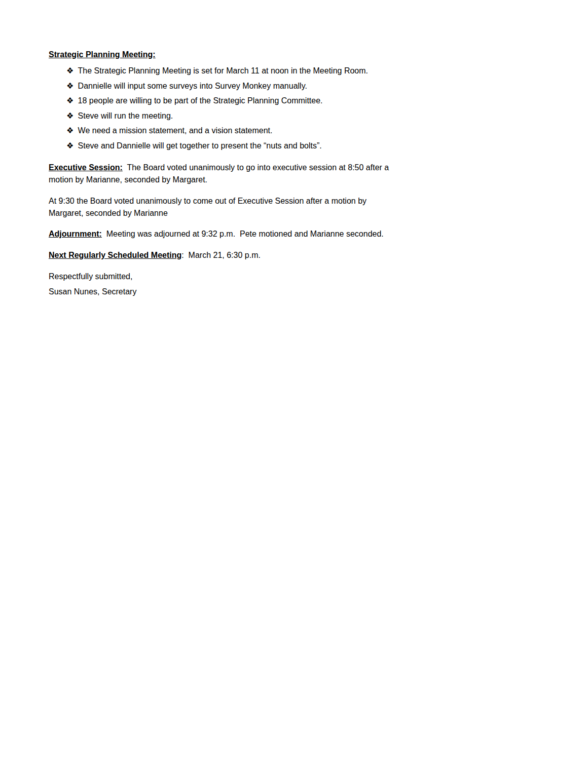Strategic Planning Meeting:
The Strategic Planning Meeting is set for March 11 at noon in the Meeting Room.
Dannielle will input some surveys into Survey Monkey manually.
18 people are willing to be part of the Strategic Planning Committee.
Steve will run the meeting.
We need a mission statement, and a vision statement.
Steve and Dannielle will get together to present the “nuts and bolts”.
Executive Session: The Board voted unanimously to go into executive session at 8:50 after a motion by Marianne, seconded by Margaret.
At 9:30 the Board voted unanimously to come out of Executive Session after a motion by Margaret, seconded by Marianne
Adjournment: Meeting was adjourned at 9:32 p.m. Pete motioned and Marianne seconded.
Next Regularly Scheduled Meeting: March 21, 6:30 p.m.
Respectfully submitted,
Susan Nunes, Secretary